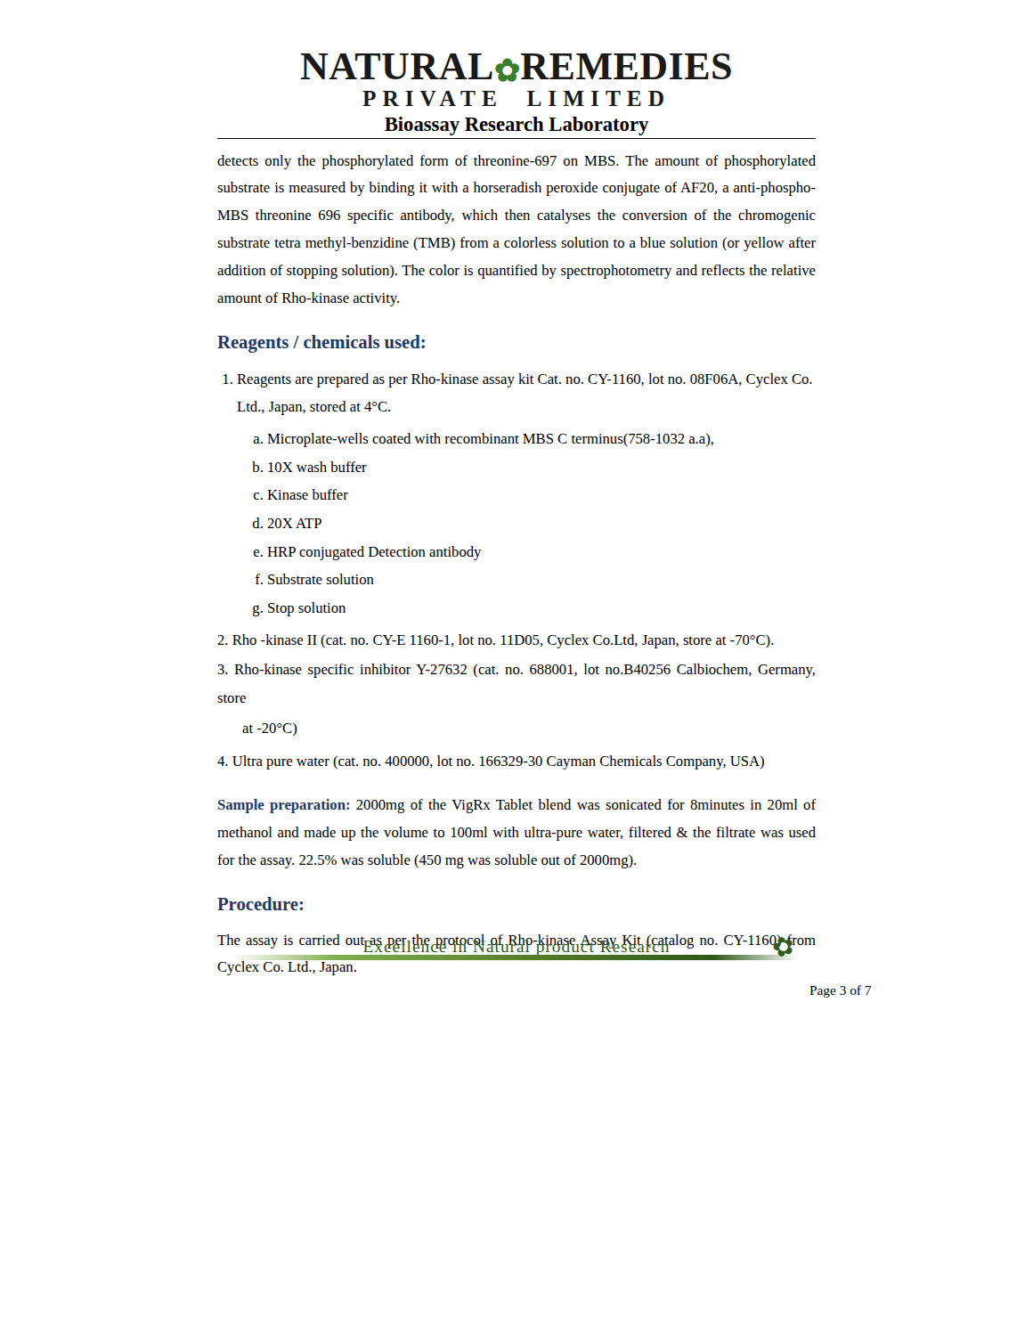NATURAL✿REMEDIES
PRIVATE LIMITED
Bioassay Research Laboratory
detects only the phosphorylated form of threonine-697 on MBS. The amount of phosphorylated substrate is measured by binding it with a horseradish peroxide conjugate of AF20, a anti-phospho-MBS threonine 696 specific antibody, which then catalyses the conversion of the chromogenic substrate tetra methyl-benzidine (TMB) from a colorless solution to a blue solution (or yellow after addition of stopping solution). The color is quantified by spectrophotometry and reflects the relative amount of Rho-kinase activity.
Reagents / chemicals used:
Reagents are prepared as per Rho-kinase assay kit Cat. no. CY-1160, lot no. 08F06A, Cyclex Co. Ltd., Japan, stored at 4°C.
Microplate-wells coated with recombinant MBS C terminus(758-1032 a.a),
10X wash buffer
Kinase buffer
20X ATP
HRP conjugated Detection antibody
Substrate solution
Stop solution
2. Rho -kinase II (cat. no. CY-E 1160-1, lot no. 11D05, Cyclex Co.Ltd, Japan, store at -70°C).
3. Rho-kinase specific inhibitor Y-27632 (cat. no. 688001, lot no.B40256 Calbiochem, Germany, store
at -20°C)
4. Ultra pure water (cat. no. 400000, lot no. 166329-30 Cayman Chemicals Company, USA)
Sample preparation: 2000mg of the VigRx Tablet blend was sonicated for 8minutes in 20ml of methanol and made up the volume to 100ml with ultra-pure water, filtered & the filtrate was used for the assay. 22.5% was soluble (450 mg was soluble out of 2000mg).
Procedure:
The assay is carried out as per the protocol of Rho-kinase Assay Kit (catalog no. CY-1160) from Cyclex Co. Ltd., Japan.
Excellence in Natural product Research
✿
Page 3 of 7